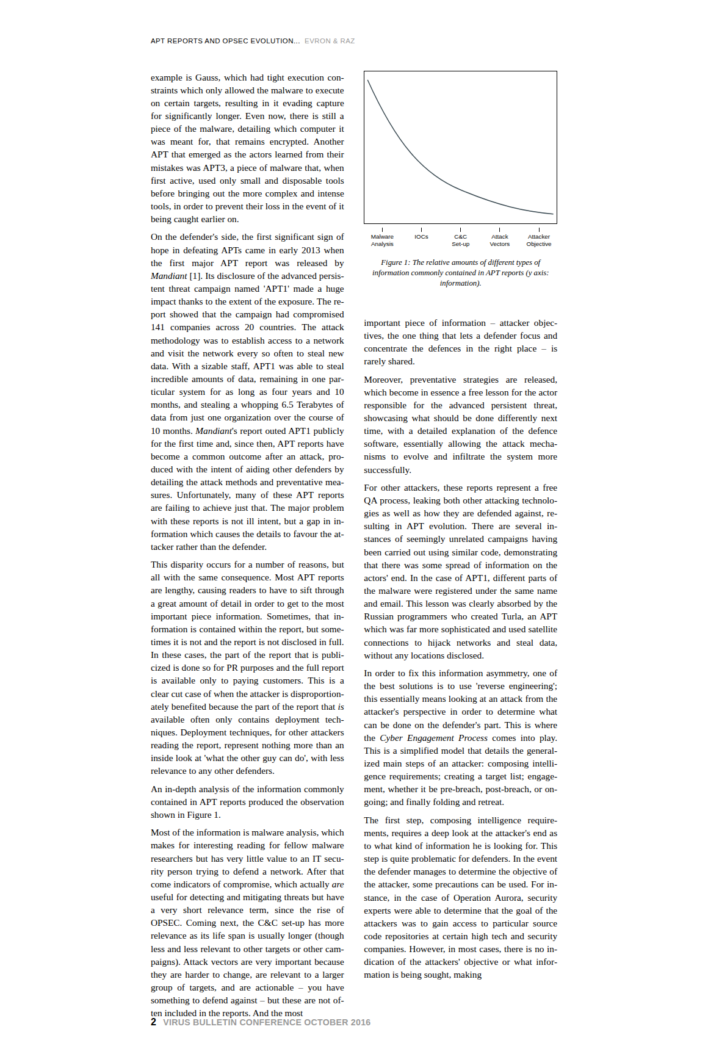APT REPORTS AND OPSEC EVOLUTION... EVRON & RAZ
example is Gauss, which had tight execution constraints which only allowed the malware to execute on certain targets, resulting in it evading capture for significantly longer. Even now, there is still a piece of the malware, detailing which computer it was meant for, that remains encrypted. Another APT that emerged as the actors learned from their mistakes was APT3, a piece of malware that, when first active, used only small and disposable tools before bringing out the more complex and intense tools, in order to prevent their loss in the event of it being caught earlier on.
On the defender's side, the first significant sign of hope in defeating APTs came in early 2013 when the first major APT report was released by Mandiant [1]. Its disclosure of the advanced persistent threat campaign named 'APT1' made a huge impact thanks to the extent of the exposure. The report showed that the campaign had compromised 141 companies across 20 countries. The attack methodology was to establish access to a network and visit the network every so often to steal new data. With a sizable staff, APT1 was able to steal incredible amounts of data, remaining in one particular system for as long as four years and 10 months, and stealing a whopping 6.5 Terabytes of data from just one organization over the course of 10 months. Mandiant's report outed APT1 publicly for the first time and, since then, APT reports have become a common outcome after an attack, produced with the intent of aiding other defenders by detailing the attack methods and preventative measures. Unfortunately, many of these APT reports are failing to achieve just that. The major problem with these reports is not ill intent, but a gap in information which causes the details to favour the attacker rather than the defender.
This disparity occurs for a number of reasons, but all with the same consequence. Most APT reports are lengthy, causing readers to have to sift through a great amount of detail in order to get to the most important piece information. Sometimes, that information is contained within the report, but sometimes it is not and the report is not disclosed in full. In these cases, the part of the report that is publicized is done so for PR purposes and the full report is available only to paying customers. This is a clear cut case of when the attacker is disproportionately benefited because the part of the report that is available often only contains deployment techniques. Deployment techniques, for other attackers reading the report, represent nothing more than an inside look at 'what the other guy can do', with less relevance to any other defenders.
An in-depth analysis of the information commonly contained in APT reports produced the observation shown in Figure 1.
Most of the information is malware analysis, which makes for interesting reading for fellow malware researchers but has very little value to an IT security person trying to defend a network. After that come indicators of compromise, which actually are useful for detecting and mitigating threats but have a very short relevance term, since the rise of OPSEC. Coming next, the C&C set-up has more relevance as its life span is usually longer (though less and less relevant to other targets or other campaigns). Attack vectors are very important because they are harder to change, are relevant to a larger group of targets, and are actionable – you have something to defend against – but these are not often included in the reports. And the most
Malware Analysis
IOCs
C&C Set-up
Attack Vectors
Attacker Objective
Figure 1: The relative amounts of different types of information commonly contained in APT reports (y axis: information).
important piece of information – attacker objectives, the one thing that lets a defender focus and concentrate the defences in the right place – is rarely shared.
Moreover, preventative strategies are released, which become in essence a free lesson for the actor responsible for the advanced persistent threat, showcasing what should be done differently next time, with a detailed explanation of the defence software, essentially allowing the attack mechanisms to evolve and infiltrate the system more successfully.
For other attackers, these reports represent a free QA process, leaking both other attacking technologies as well as how they are defended against, resulting in APT evolution. There are several instances of seemingly unrelated campaigns having been carried out using similar code, demonstrating that there was some spread of information on the actors' end. In the case of APT1, different parts of the malware were registered under the same name and email. This lesson was clearly absorbed by the Russian programmers who created Turla, an APT which was far more sophisticated and used satellite connections to hijack networks and steal data, without any locations disclosed.
In order to fix this information asymmetry, one of the best solutions is to use 'reverse engineering'; this essentially means looking at an attack from the attacker's perspective in order to determine what can be done on the defender's part. This is where the Cyber Engagement Process comes into play. This is a simplified model that details the generalized main steps of an attacker: composing intelligence requirements; creating a target list; engagement, whether it be pre-breach, post-breach, or ongoing; and finally folding and retreat.
The first step, composing intelligence requirements, requires a deep look at the attacker's end as to what kind of information he is looking for. This step is quite problematic for defenders. In the event the defender manages to determine the objective of the attacker, some precautions can be used. For instance, in the case of Operation Aurora, security experts were able to determine that the goal of the attackers was to gain access to particular source code repositories at certain high tech and security companies. However, in most cases, there is no indication of the attackers' objective or what information is being sought, making
2 VIRUS BULLETIN CONFERENCE OCTOBER 2016